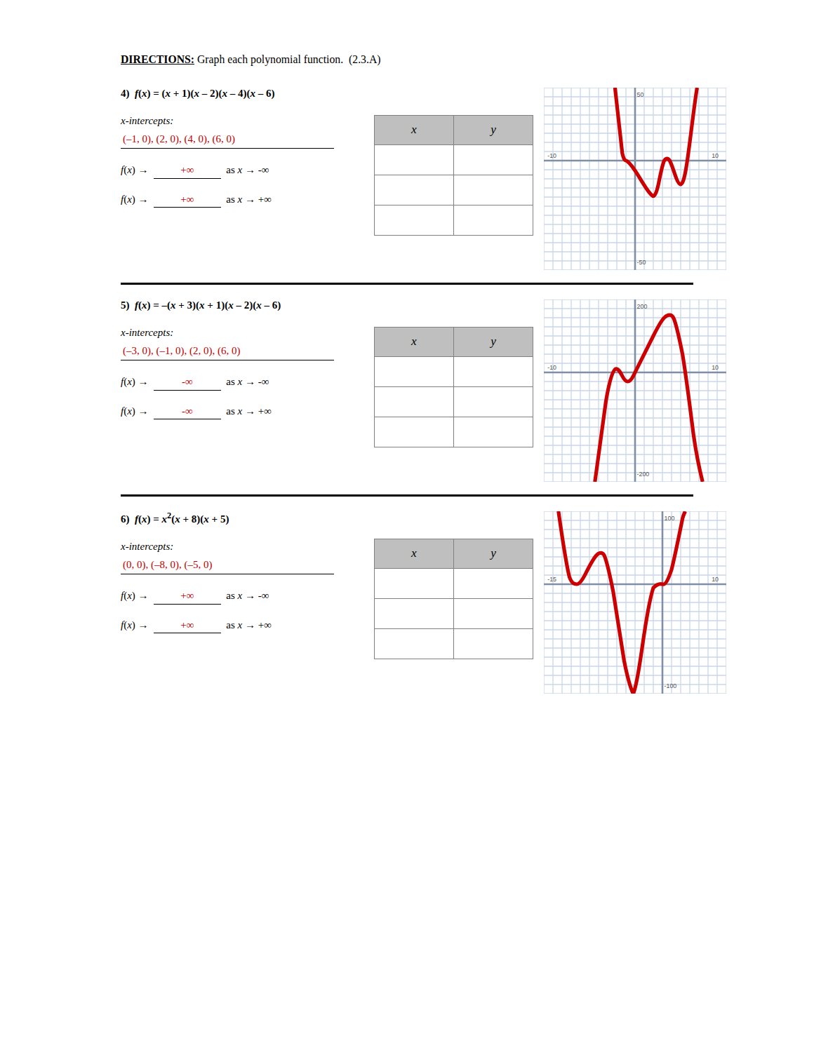DIRECTIONS: Graph each polynomial function. (2.3.A)
4) f(x) = (x + 1)(x – 2)(x – 4)(x – 6)
x-intercepts:
(–1, 0), (2, 0), (4, 0), (6, 0)
f(x) → +∞ as x → -∞
f(x) → +∞ as x → +∞
| x | y |
| --- | --- |
-10 10 50 -50
5) f(x) = –(x + 3)(x + 1)(x – 2)(x – 6)
x-intercepts:
(–3, 0), (–1, 0), (2, 0), (6, 0)
f(x) → -∞ as x → -∞
f(x) → -∞ as x → +∞
| x | y |
| --- | --- |
-10 10 200 -200
6) f(x) = x2(x + 8)(x + 5)
x-intercepts:
(0, 0), (–8, 0), (–5, 0)
f(x) → +∞ as x → -∞
f(x) → +∞ as x → +∞
| x | y |
| --- | --- |
-15 10 100 -100